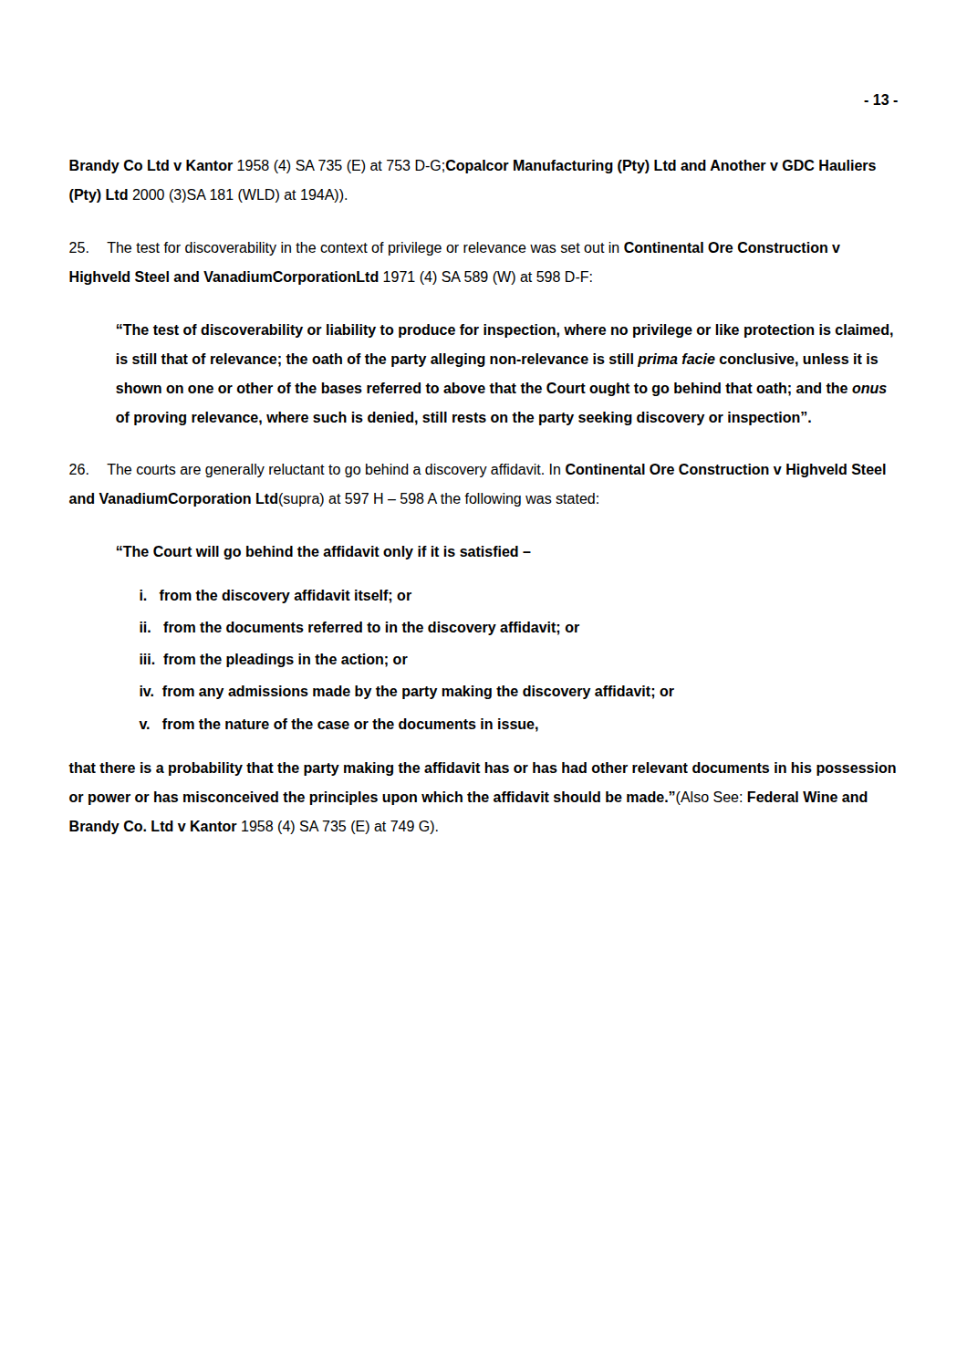- 13 -
Brandy Co Ltd v Kantor 1958 (4) SA 735 (E) at 753 D-G;Copalcor Manufacturing (Pty) Ltd and Another v GDC Hauliers (Pty) Ltd 2000 (3)SA 181 (WLD) at 194A)).
25. The test for discoverability in the context of privilege or relevance was set out in Continental Ore Construction v Highveld Steel and VanadiumCorporationLtd 1971 (4) SA 589 (W) at 598 D-F:
“The test of discoverability or liability to produce for inspection, where no privilege or like protection is claimed, is still that of relevance; the oath of the party alleging non-relevance is still prima facie conclusive, unless it is shown on one or other of the bases referred to above that the Court ought to go behind that oath; and the onus of proving relevance, where such is denied, still rests on the party seeking discovery or inspection”.
26. The courts are generally reluctant to go behind a discovery affidavit. In Continental Ore Construction v Highveld Steel and VanadiumCorporation Ltd(supra) at 597 H – 598 A the following was stated:
“The Court will go behind the affidavit only if it is satisfied –
i. from the discovery affidavit itself; or
ii. from the documents referred to in the discovery affidavit; or
iii. from the pleadings in the action; or
iv. from any admissions made by the party making the discovery affidavit; or
v. from the nature of the case or the documents in issue,
that there is a probability that the party making the affidavit has or has had other relevant documents in his possession or power or has misconceived the principles upon which the affidavit should be made.”(Also See: Federal Wine and Brandy Co. Ltd v Kantor 1958 (4) SA 735 (E) at 749 G).